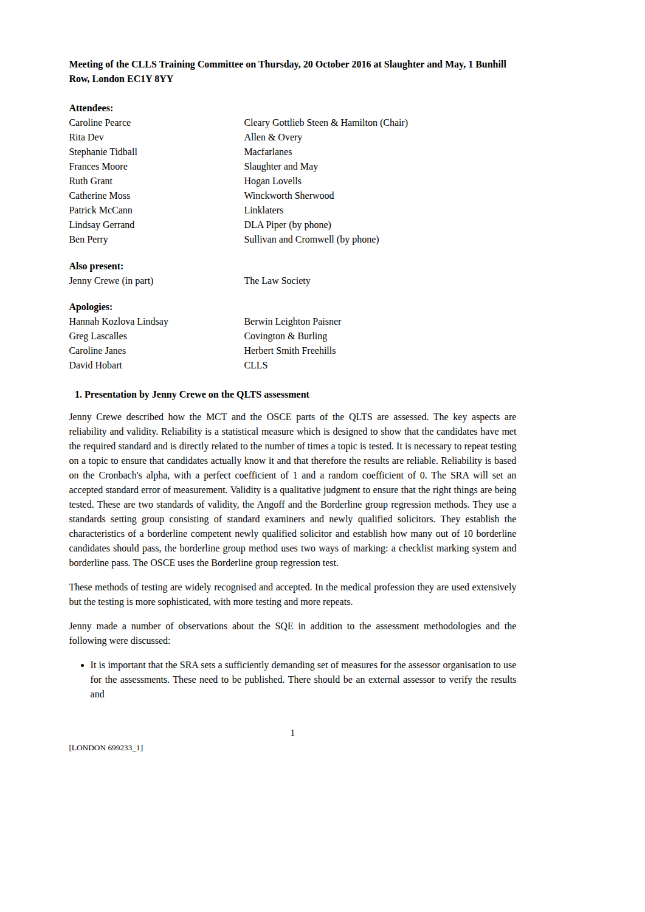Meeting of the CLLS Training Committee on Thursday, 20 October 2016 at Slaughter and May, 1 Bunhill Row, London EC1Y 8YY
Attendees:
| Caroline Pearce | Cleary Gottlieb Steen & Hamilton (Chair) |
| Rita Dev | Allen & Overy |
| Stephanie Tidball | Macfarlanes |
| Frances Moore | Slaughter and May |
| Ruth Grant | Hogan Lovells |
| Catherine Moss | Winckworth Sherwood |
| Patrick McCann | Linklaters |
| Lindsay Gerrand | DLA Piper (by phone) |
| Ben Perry | Sullivan and Cromwell (by phone) |
Also present:
| Jenny Crewe (in part) | The Law Society |
Apologies:
| Hannah Kozlova Lindsay | Berwin Leighton Paisner |
| Greg Lascalles | Covington & Burling |
| Caroline Janes | Herbert Smith Freehills |
| David Hobart | CLLS |
Presentation by Jenny Crewe on the QLTS assessment
Jenny Crewe described how the MCT and the OSCE parts of the QLTS are assessed. The key aspects are reliability and validity. Reliability is a statistical measure which is designed to show that the candidates have met the required standard and is directly related to the number of times a topic is tested. It is necessary to repeat testing on a topic to ensure that candidates actually know it and that therefore the results are reliable. Reliability is based on the Cronbach's alpha, with a perfect coefficient of 1 and a random coefficient of 0. The SRA will set an accepted standard error of measurement. Validity is a qualitative judgment to ensure that the right things are being tested. These are two standards of validity, the Angoff and the Borderline group regression methods. They use a standards setting group consisting of standard examiners and newly qualified solicitors. They establish the characteristics of a borderline competent newly qualified solicitor and establish how many out of 10 borderline candidates should pass, the borderline group method uses two ways of marking: a checklist marking system and borderline pass. The OSCE uses the Borderline group regression test.
These methods of testing are widely recognised and accepted. In the medical profession they are used extensively but the testing is more sophisticated, with more testing and more repeats.
Jenny made a number of observations about the SQE in addition to the assessment methodologies and the following were discussed:
It is important that the SRA sets a sufficiently demanding set of measures for the assessor organisation to use for the assessments. These need to be published. There should be an external assessor to verify the results and
1
[LONDON 699233_1]